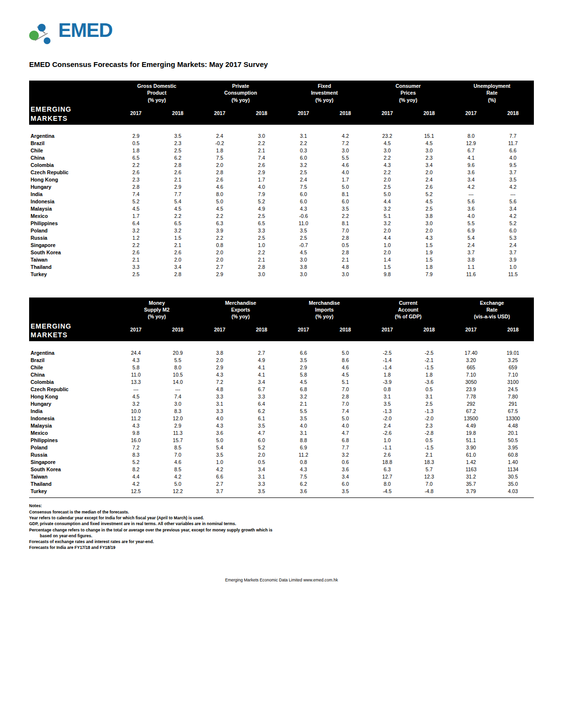EMED
EMED Consensus Forecasts for Emerging Markets: May 2017 Survey
| EMERGING MARKETS | Gross Domestic Product (% yoy) | Private Consumption (% yoy) | Fixed Investment (% yoy) | Consumer Prices (% yoy) | Unemployment Rate (%) |
| 2017 | 2018 | 2017 | 2018 | 2017 | 2018 | 2017 | 2018 | 2017 | 2018 |
| Argentina | 2.9 | 3.5 | 2.4 | 3.0 | 3.1 | 4.2 | 23.2 | 15.1 | 8.0 | 7.7 |
| Brazil | 0.5 | 2.3 | -0.2 | 2.2 | 2.2 | 7.2 | 4.5 | 4.5 | 12.9 | 11.7 |
| Chile | 1.8 | 2.5 | 1.8 | 2.1 | 0.3 | 3.0 | 3.0 | 3.0 | 6.7 | 6.6 |
| China | 6.5 | 6.2 | 7.5 | 7.4 | 6.0 | 5.5 | 2.2 | 2.3 | 4.1 | 4.0 |
| Colombia | 2.2 | 2.8 | 2.0 | 2.6 | 3.2 | 4.6 | 4.3 | 3.4 | 9.6 | 9.5 |
| Czech Republic | 2.6 | 2.6 | 2.8 | 2.9 | 2.5 | 4.0 | 2.2 | 2.0 | 3.6 | 3.7 |
| Hong Kong | 2.3 | 2.1 | 2.6 | 1.7 | 2.4 | 1.7 | 2.0 | 2.4 | 3.4 | 3.5 |
| Hungary | 2.8 | 2.9 | 4.6 | 4.0 | 7.5 | 5.0 | 2.5 | 2.6 | 4.2 | 4.2 |
| India | 7.4 | 7.7 | 8.0 | 7.9 | 6.0 | 8.1 | 5.0 | 5.2 | --- | --- |
| Indonesia | 5.2 | 5.4 | 5.0 | 5.2 | 6.0 | 6.0 | 4.4 | 4.5 | 5.6 | 5.6 |
| Malaysia | 4.5 | 4.5 | 4.5 | 4.9 | 4.3 | 3.5 | 3.2 | 2.5 | 3.6 | 3.4 |
| Mexico | 1.7 | 2.2 | 2.2 | 2.5 | -0.6 | 2.2 | 5.1 | 3.8 | 4.0 | 4.2 |
| Philippines | 6.4 | 6.5 | 6.3 | 6.5 | 11.0 | 8.1 | 3.2 | 3.0 | 5.5 | 5.2 |
| Poland | 3.2 | 3.2 | 3.9 | 3.3 | 3.5 | 7.0 | 2.0 | 2.0 | 6.9 | 6.0 |
| Russia | 1.2 | 1.5 | 2.2 | 2.5 | 2.5 | 2.8 | 4.4 | 4.3 | 5.4 | 5.3 |
| Singapore | 2.2 | 2.1 | 0.8 | 1.0 | -0.7 | 0.5 | 1.0 | 1.5 | 2.4 | 2.4 |
| South Korea | 2.6 | 2.6 | 2.0 | 2.2 | 4.5 | 2.8 | 2.0 | 1.9 | 3.7 | 3.7 |
| Taiwan | 2.1 | 2.0 | 2.0 | 2.1 | 3.0 | 2.1 | 1.4 | 1.5 | 3.8 | 3.9 |
| Thailand | 3.3 | 3.4 | 2.7 | 2.8 | 3.8 | 4.8 | 1.5 | 1.8 | 1.1 | 1.0 |
| Turkey | 2.5 | 2.8 | 2.9 | 3.0 | 3.0 | 3.0 | 9.8 | 7.9 | 11.6 | 11.5 |
| EMERGING MARKETS | Money Supply M2 (% yoy) | Merchandise Exports (% yoy) | Merchandise Imports (% yoy) | Current Account (% of GDP) | Exchange Rate (vis-a-vis USD) |
| 2017 | 2018 | 2017 | 2018 | 2017 | 2018 | 2017 | 2018 | 2017 | 2018 |
| Argentina | 24.4 | 20.9 | 3.8 | 2.7 | 6.6 | 5.0 | -2.5 | -2.5 | 17.40 | 19.01 |
| Brazil | 4.3 | 5.5 | 2.0 | 4.9 | 3.5 | 8.6 | -1.4 | -2.1 | 3.20 | 3.25 |
| Chile | 5.8 | 8.0 | 2.9 | 4.1 | 2.9 | 4.6 | -1.4 | -1.5 | 665 | 659 |
| China | 11.0 | 10.5 | 4.3 | 4.1 | 5.8 | 4.5 | 1.8 | 1.8 | 7.10 | 7.10 |
| Colombia | 13.3 | 14.0 | 7.2 | 3.4 | 4.5 | 5.1 | -3.9 | -3.6 | 3050 | 3100 |
| Czech Republic | --- | --- | 4.8 | 6.7 | 6.8 | 7.0 | 0.8 | 0.5 | 23.9 | 24.5 |
| Hong Kong | 4.5 | 7.4 | 3.3 | 3.3 | 3.2 | 2.8 | 3.1 | 3.1 | 7.78 | 7.80 |
| Hungary | 3.2 | 3.0 | 3.1 | 6.4 | 2.1 | 7.0 | 3.5 | 2.5 | 292 | 291 |
| India | 10.0 | 8.3 | 3.3 | 6.2 | 5.5 | 7.4 | -1.3 | -1.3 | 67.2 | 67.5 |
| Indonesia | 11.2 | 12.0 | 4.0 | 6.1 | 3.5 | 5.0 | -2.0 | -2.0 | 13500 | 13300 |
| Malaysia | 4.3 | 2.9 | 4.3 | 3.5 | 4.0 | 4.0 | 2.4 | 2.3 | 4.49 | 4.48 |
| Mexico | 9.8 | 11.3 | 3.6 | 4.7 | 3.1 | 4.7 | -2.6 | -2.8 | 19.8 | 20.1 |
| Philippines | 16.0 | 15.7 | 5.0 | 6.0 | 8.8 | 6.8 | 1.0 | 0.5 | 51.1 | 50.5 |
| Poland | 7.2 | 8.5 | 5.4 | 5.2 | 6.9 | 7.7 | -1.1 | -1.5 | 3.90 | 3.95 |
| Russia | 8.3 | 7.0 | 3.5 | 2.0 | 11.2 | 3.2 | 2.6 | 2.1 | 61.0 | 60.8 |
| Singapore | 5.2 | 4.6 | 1.0 | 0.5 | 0.8 | 0.6 | 18.8 | 18.3 | 1.42 | 1.40 |
| South Korea | 8.2 | 8.5 | 4.2 | 3.4 | 4.3 | 3.6 | 6.3 | 5.7 | 1163 | 1134 |
| Taiwan | 4.4 | 4.2 | 6.6 | 3.1 | 7.5 | 3.4 | 12.7 | 12.3 | 31.2 | 30.5 |
| Thailand | 4.2 | 5.0 | 2.7 | 3.3 | 6.2 | 6.0 | 8.0 | 7.0 | 35.7 | 35.0 |
| Turkey | 12.5 | 12.2 | 3.7 | 3.5 | 3.6 | 3.5 | -4.5 | -4.8 | 3.79 | 4.03 |
Notes:
Consensus forecast is the median of the forecasts.
Year refers to calendar year except for India for which fiscal year (April to March) is used.
GDP, private consumption and fixed investment are in real terms. All other variables are in nominal terms.
Percentage change refers to change in the total or average over the previous year, except for money supply growth which is
based on year-end figures.
Forecasts of exchange rates and interest rates are for year-end.
Forecasts for India are FY17/18 and FY18/19
Emerging Markets Economic Data Limited www.emed.com.hk